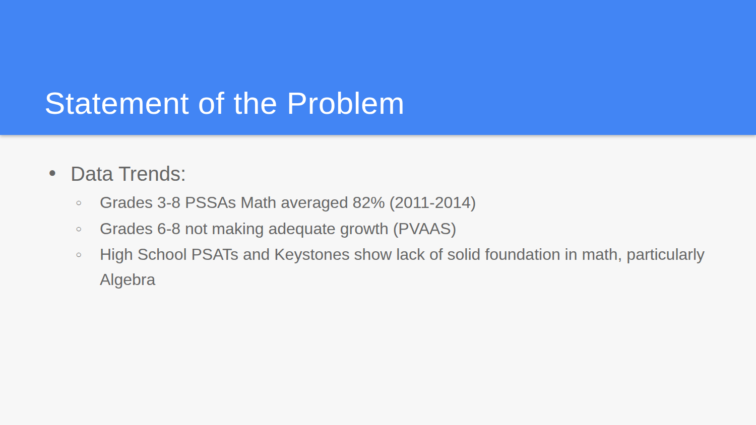Statement of the Problem
Data Trends:
Grades 3-8 PSSAs Math averaged 82% (2011-2014)
Grades 6-8 not making adequate growth (PVAAS)
High School PSATs and Keystones show lack of solid foundation in math, particularly Algebra